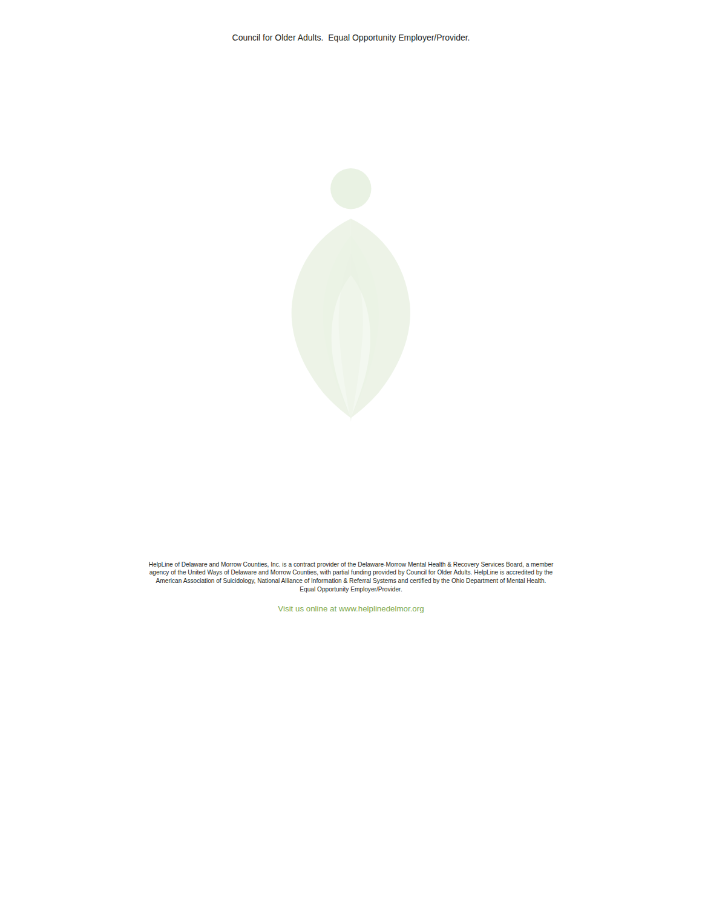Council for Older Adults. Equal Opportunity Employer/Provider.
HelpLine of Delaware and Morrow Counties, Inc. is a contract provider of the Delaware-Morrow Mental Health & Recovery Services Board, a member agency of the United Ways of Delaware and Morrow Counties, with partial funding provided by Council for Older Adults. HelpLine is accredited by the American Association of Suicidology, National Alliance of Information & Referral Systems and certified by the Ohio Department of Mental Health.
Equal Opportunity Employer/Provider.
Visit us online at www.helplinedelmor.org